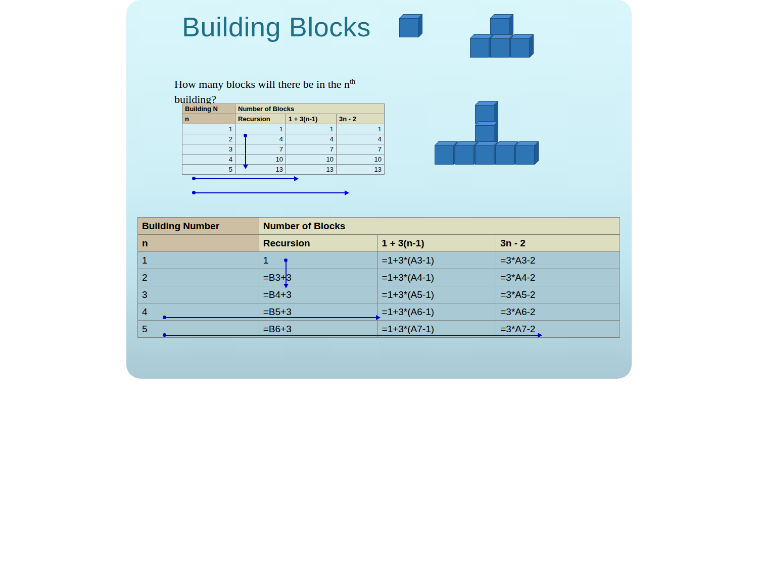Building Blocks
How many blocks will there be in the nth building?
| Building N | Number of Blocks |
| --- | --- |
| n | Recursion | 1 + 3(n-1) | 3n - 2 |
| 1 | 1 | 1 | 1 |
| 2 | 4 | 4 | 4 |
| 3 | 7 | 7 | 7 |
| 4 | 10 | 10 | 10 |
| 5 | 13 | 13 | 13 |
| Building Number | Number of Blocks |
| --- | --- |
| n | Recursion | 1 + 3(n-1) | 3n - 2 |
| 1 | 1 | =1+3*(A3-1) | =3*A3-2 |
| 2 | =B3+3 | =1+3*(A4-1) | =3*A4-2 |
| 3 | =B4+3 | =1+3*(A5-1) | =3*A5-2 |
| 4 | =B5+3 | =1+3*(A6-1) | =3*A6-2 |
| 5 | =B6+3 | =1+3*(A7-1) | =3*A7-2 |